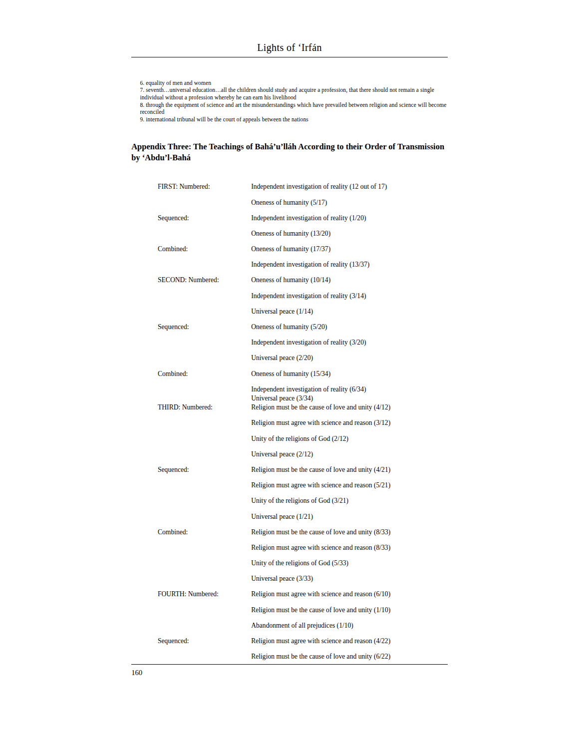Lights of ‘Irfán
6. equality of men and women
7. seventh…universal education…all the children should study and acquire a profession, that there should not remain a single individual without a profession whereby he can earn his livelihood
8. through the equipment of science and art the misunderstandings which have prevailed between religion and science will become reconciled
9. international tribunal will be the court of appeals between the nations
Appendix Three: The Teachings of Bahá’u’lláh According to their Order of Transmission by ‘Abdu’l-Bahá
| FIRST: Numbered: | Independent investigation of reality (12 out of 17) |
| | Oneness of humanity (5/17) |
| Sequenced: | Independent investigation of reality (1/20) |
| | Oneness of humanity (13/20) |
| Combined: | Oneness of humanity (17/37) |
| | Independent investigation of reality (13/37) |
| SECOND: Numbered: | Oneness of humanity (10/14) |
| | Independent investigation of reality (3/14) |
| | Universal peace (1/14) |
| Sequenced: | Oneness of humanity (5/20) |
| | Independent investigation of reality (3/20) |
| | Universal peace (2/20) |
| Combined: | Oneness of humanity (15/34) |
| | Independent investigation of reality (6/34) |
| | Universal peace (3/34) |
| THIRD: Numbered: | Religion must be the cause of love and unity (4/12) |
| | Religion must agree with science and reason (3/12) |
| | Unity of the religions of God (2/12) |
| | Universal peace (2/12) |
| Sequenced: | Religion must be the cause of love and unity (4/21) |
| | Religion must agree with science and reason (5/21) |
| | Unity of the religions of God (3/21) |
| | Universal peace (1/21) |
| Combined: | Religion must be the cause of love and unity (8/33) |
| | Religion must agree with science and reason (8/33) |
| | Unity of the religions of God (5/33) |
| | Universal peace (3/33) |
| FOURTH: Numbered: | Religion must agree with science and reason (6/10) |
| | Religion must be the cause of love and unity (1/10) |
| | Abandonment of all prejudices (1/10) |
| Sequenced: | Religion must agree with science and reason (4/22) |
| | Religion must be the cause of love and unity (6/22) |
160